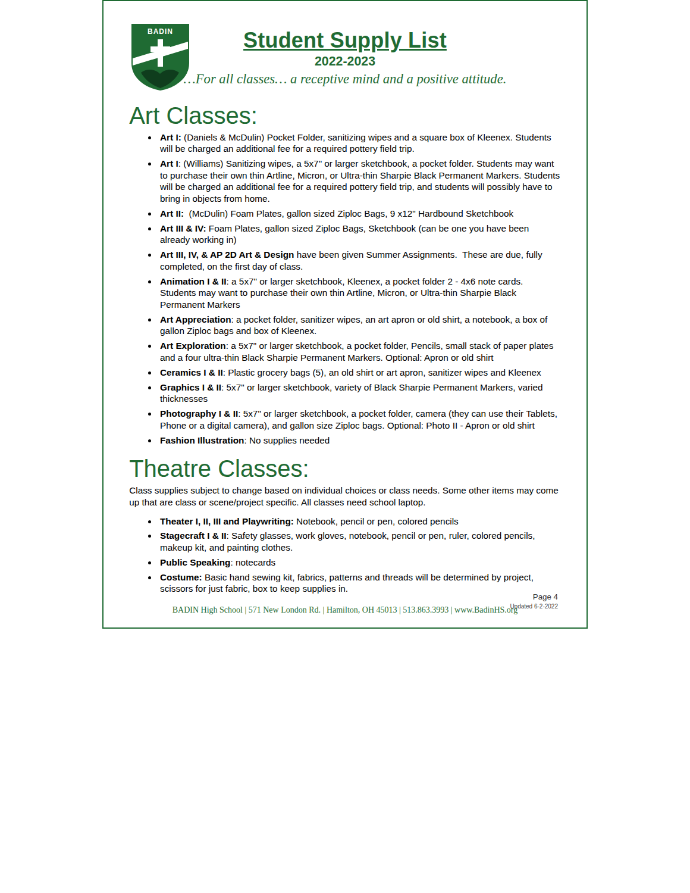BADIN
Student Supply List
2022-2023
…For all classes… a receptive mind and a positive attitude.
Art Classes:
Art I: (Daniels & McDulin) Pocket Folder, sanitizing wipes and a square box of Kleenex. Students will be charged an additional fee for a required pottery field trip.
Art I: (Williams) Sanitizing wipes, a 5x7" or larger sketchbook, a pocket folder. Students may want to purchase their own thin Artline, Micron, or Ultra-thin Sharpie Black Permanent Markers. Students will be charged an additional fee for a required pottery field trip, and students will possibly have to bring in objects from home.
Art II: (McDulin) Foam Plates, gallon sized Ziploc Bags, 9 x12" Hardbound Sketchbook
Art III & IV: Foam Plates, gallon sized Ziploc Bags, Sketchbook (can be one you have been already working in)
Art III, IV, & AP 2D Art & Design have been given Summer Assignments. These are due, fully completed, on the first day of class.
Animation I & II: a 5x7" or larger sketchbook, Kleenex, a pocket folder 2 - 4x6 note cards. Students may want to purchase their own thin Artline, Micron, or Ultra-thin Sharpie Black Permanent Markers
Art Appreciation: a pocket folder, sanitizer wipes, an art apron or old shirt, a notebook, a box of gallon Ziploc bags and box of Kleenex.
Art Exploration: a 5x7" or larger sketchbook, a pocket folder, Pencils, small stack of paper plates and a four ultra-thin Black Sharpie Permanent Markers. Optional: Apron or old shirt
Ceramics I & II: Plastic grocery bags (5), an old shirt or art apron, sanitizer wipes and Kleenex
Graphics I & II: 5x7" or larger sketchbook, variety of Black Sharpie Permanent Markers, varied thicknesses
Photography I & II: 5x7" or larger sketchbook, a pocket folder, camera (they can use their Tablets, Phone or a digital camera), and gallon size Ziploc bags. Optional: Photo II - Apron or old shirt
Fashion Illustration: No supplies needed
Theatre Classes:
Class supplies subject to change based on individual choices or class needs. Some other items may come up that are class or scene/project specific. All classes need school laptop.
Theater I, II, III and Playwriting: Notebook, pencil or pen, colored pencils
Stagecraft I & II: Safety glasses, work gloves, notebook, pencil or pen, ruler, colored pencils, makeup kit, and painting clothes.
Public Speaking: notecards
Costume: Basic hand sewing kit, fabrics, patterns and threads will be determined by project, scissors for just fabric, box to keep supplies in.
BADIN High School | 571 New London Rd. | Hamilton, OH 45013 | 513.863.3993 | www.BadinHS.org
Page 4
Updated 6-2-2022